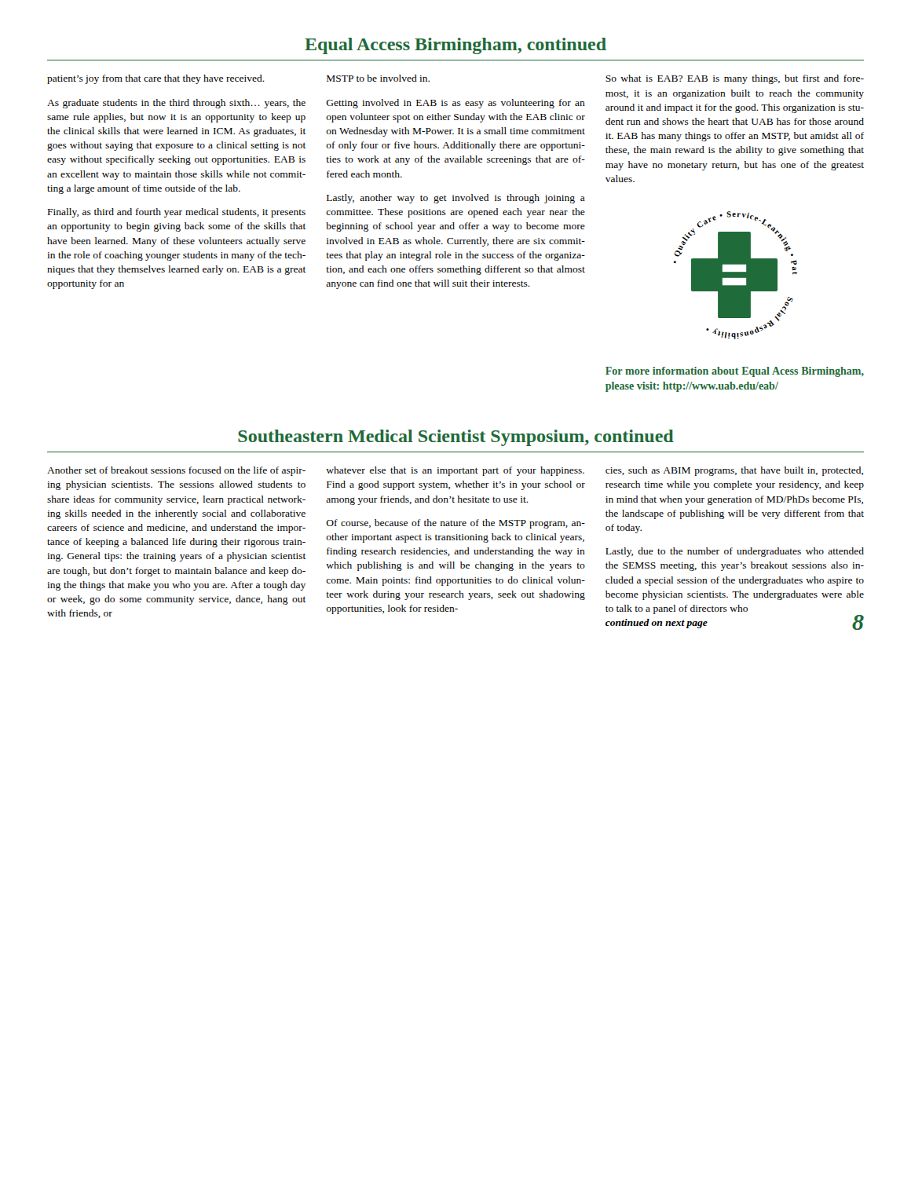Equal Access Birmingham, continued
patient’s joy from that care that they have received.
As graduate students in the third through sixth… years, the same rule applies, but now it is an opportunity to keep up the clinical skills that were learned in ICM. As graduates, it goes without saying that exposure to a clinical setting is not easy without specifically seeking out opportunities. EAB is an excellent way to maintain those skills while not committing a large amount of time outside of the lab.
Finally, as third and fourth year medical students, it presents an opportunity to begin giving back some of the skills that have been learned. Many of these volunteers actually serve in the role of coaching younger students in many of the techniques that they themselves learned early on. EAB is a great opportunity for an
MSTP to be involved in.
Getting involved in EAB is as easy as volunteering for an open volunteer spot on either Sunday with the EAB clinic or on Wednesday with M-Power. It is a small time commitment of only four or five hours. Additionally there are opportunities to work at any of the available screenings that are offered each month.
Lastly, another way to get involved is through joining a committee. These positions are opened each year near the beginning of school year and offer a way to become more involved in EAB as whole. Currently, there are six committees that play an integral role in the success of the organization, and each one offers something different so that almost anyone can find one that will suit their interests.
So what is EAB? EAB is many things, but first and foremost, it is an organization built to reach the community around it and impact it for the good. This organization is student run and shows the heart that UAB has for those around it. EAB has many things to offer an MSTP, but amidst all of these, the main reward is the ability to give something that may have no monetary return, but has one of the greatest values.
• Quality Care • Service-Learning • Patient Empowerment Social Responsibility •
For more information about Equal Acess Birmingham, please visit: http://www.uab.edu/eab/
Southeastern Medical Scientist Symposium, continued
Another set of breakout sessions focused on the life of aspiring physician scientists. The sessions allowed students to share ideas for community service, learn practical networking skills needed in the inherently social and collaborative careers of science and medicine, and understand the importance of keeping a balanced life during their rigorous training. General tips: the training years of a physician scientist are tough, but don’t forget to maintain balance and keep doing the things that make you who you are. After a tough day or week, go do some community service, dance, hang out with friends, or
whatever else that is an important part of your happiness. Find a good support system, whether it’s in your school or among your friends, and don’t hesitate to use it.
Of course, because of the nature of the MSTP program, another important aspect is transitioning back to clinical years, finding research residencies, and understanding the way in which publishing is and will be changing in the years to come. Main points: find opportunities to do clinical volunteer work during your research years, seek out shadowing opportunities, look for residen-
cies, such as ABIM programs, that have built in, protected, research time while you complete your residency, and keep in mind that when your generation of MD/PhDs become PIs, the landscape of publishing will be very different from that of today.
Lastly, due to the number of undergraduates who attended the SEMSS meeting, this year’s breakout sessions also included a special session of the undergraduates who aspire to become physician scientists. The undergraduates were able to talk to a panel of directors who
8continued on next page